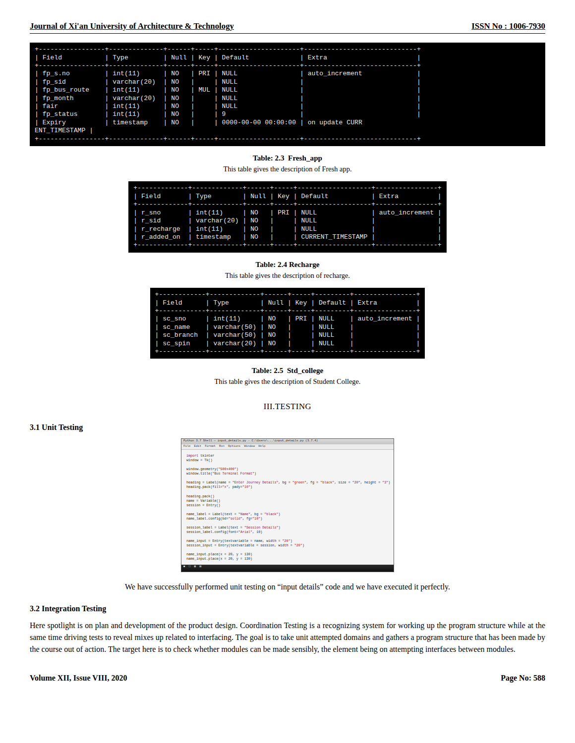Journal of Xi'an University of Architecture & Technology ISSN No : 1006-7930
+-----------------+--------------+------+-----+---------------------+-----------------------------+ | Field | Type | Null | Key | Default | Extra | +-----------------+--------------+------+-----+---------------------+-----------------------------+ | fp_s.no | int(11) | NO | PRI | NULL | auto_increment | | fp_sid | varchar(20) | NO | | NULL | | | fp_bus_route | int(11) | NO | MUL | NULL | | | fp_month | varchar(20) | NO | | NULL | | | fair | int(11) | NO | | NULL | | | fp_status | int(11) | NO | | 9 | | | Expiry | timestamp | NO | | 0000-00-00 00:00:00 | on update CURR ENT_TIMESTAMP | +-----------------+--------------+------+-----+---------------------+-----------------------------+
Table: 2.3 Fresh_app
This table gives the description of Fresh app.
+-------------+-------------+------+-----+-------------------+----------------+ | Field | Type | Null | Key | Default | Extra | +-------------+-------------+------+-----+-------------------+----------------+ | r_sno | int(11) | NO | PRI | NULL | auto_increment | | r_sid | varchar(20) | NO | | NULL | | | r_recharge | int(11) | NO | | NULL | | | r_added_on | timestamp | NO | | CURRENT_TIMESTAMP | | +-------------+-------------+------+-----+-------------------+----------------+
Table: 2.4 Recharge
This table gives the description of recharge.
+------------+-------------+------+-----+---------+----------------+ | Field | Type | Null | Key | Default | Extra | +------------+-------------+------+-----+---------+----------------+ | sc_sno | int(11) | NO | PRI | NULL | auto_increment | | sc_name | varchar(50) | NO | | NULL | | | sc_branch | varchar(50) | NO | | NULL | | | sc_spin | varchar(20) | NO | | NULL | | +------------+-------------+------+-----+---------+----------------+
Table: 2.5 Std_college
This table gives the description of Student College.
III.TESTING
3.1 Unit Testing
Python 3.7 Shell — input_details.py - C:\Users\...\input_details.py (3.7.4)
File Edit Format Run Options Window Help
import tkinter window = Tk() window.geometry("500x400") window.title("Bus Terminal Format") heading = Label(name = "Enter Journey Details", bg = "green", fg = "black", size = "20", height = "3") heading.pack(fill="x", pady="10") heading.pack() name = Variable() session = Entry() name_label = Label(text = "Name", bg = "black") name_label.config(bd="solid", fg="10") session_label = Label(text = "Session Details") session_label.config(font="Arial", 10) name_input = Entry(textvariable = name, width = "20") session_input = Entry(textvariable = session, width = "20") name_input.place(x = 20, y = 130) name_input.place(x = 20, y = 130) session_label.place(x=20, y = 180) session_input.place(x=20, y = 180) #start = Button(text = "Start Bus", width = "20", height = "2") #start.place(x = 20, y = 220) start = Button(window, text = "Start Bus", width = "12", height = "2", command = journey) start.place(x = 20, y = 260) end = Button(window, text = "Exit", width = "12", height = "2", command = window.destroy) end.place(x = 180, y = 260)
■ □ ▣ ▤
We have successfully performed unit testing on “input details” code and we have executed it perfectly.
3.2 Integration Testing
Here spotlight is on plan and development of the product design. Coordination Testing is a recognizing system for working up the program structure while at the same time driving tests to reveal mixes up related to interfacing. The goal is to take unit attempted domains and gathers a program structure that has been made by the course out of action. The target here is to check whether modules can be made sensibly, the element being on attempting interfaces between modules.
Volume XII, Issue VIII, 2020 Page No: 588